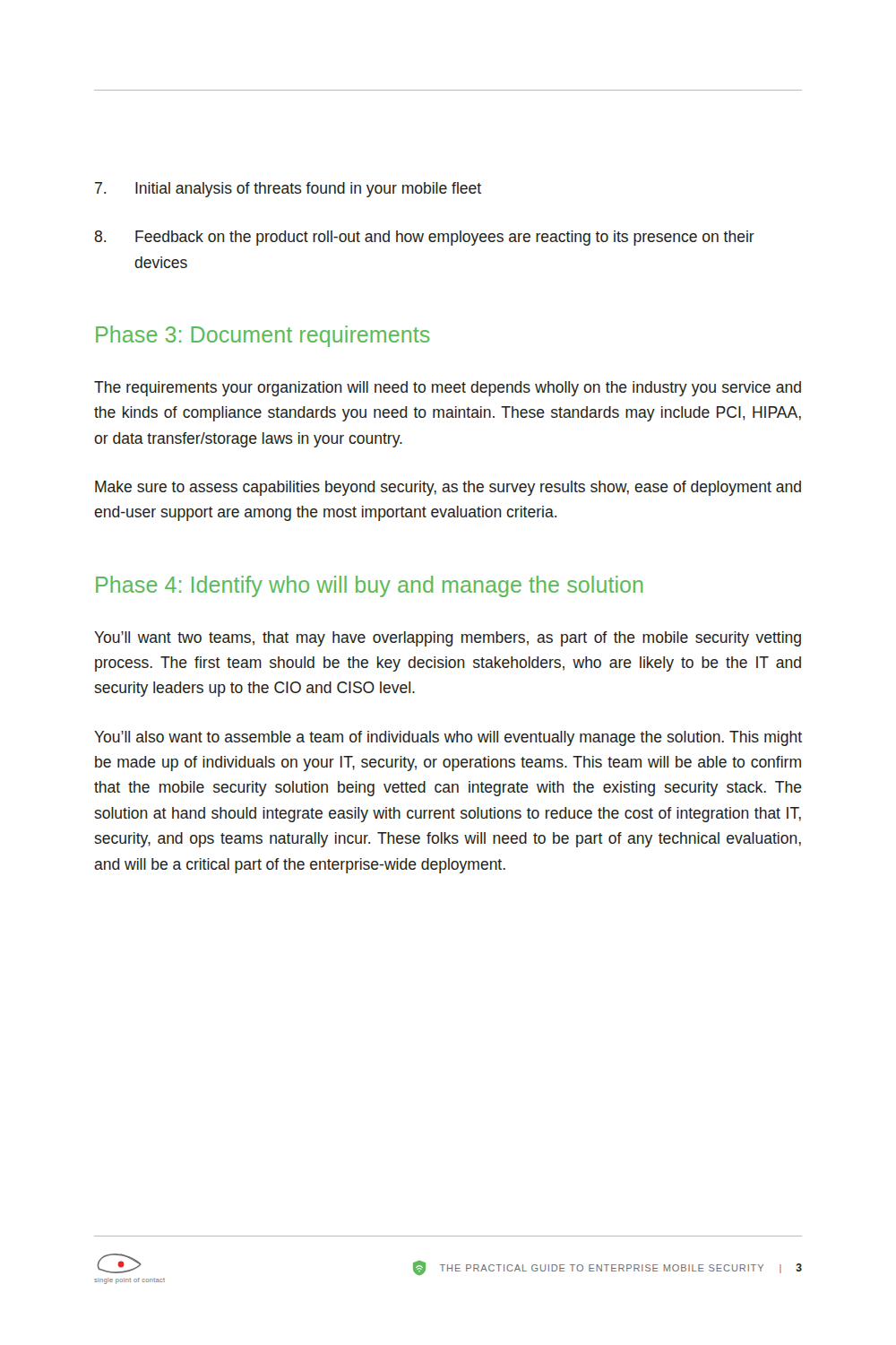7. Initial analysis of threats found in your mobile fleet
8. Feedback on the product roll-out and how employees are reacting to its presence on their devices
Phase 3: Document requirements
The requirements your organization will need to meet depends wholly on the industry you service and the kinds of compliance standards you need to maintain. These standards may include PCI, HIPAA, or data transfer/storage laws in your country.
Make sure to assess capabilities beyond security, as the survey results show, ease of deployment and end-user support are among the most important evaluation criteria.
Phase 4: Identify who will buy and manage the solution
You’ll want two teams, that may have overlapping members, as part of the mobile security vetting process. The first team should be the key decision stakeholders, who are likely to be the IT and security leaders up to the CIO and CISO level.
You’ll also want to assemble a team of individuals who will eventually manage the solution. This might be made up of individuals on your IT, security, or operations teams. This team will be able to confirm that the mobile security solution being vetted can integrate with the existing security stack. The solution at hand should integrate easily with current solutions to reduce the cost of integration that IT, security, and ops teams naturally incur. These folks will need to be part of any technical evaluation, and will be a critical part of the enterprise-wide deployment.
single point of contact
The Practical Guide to Enterprise Mobile Security | 3